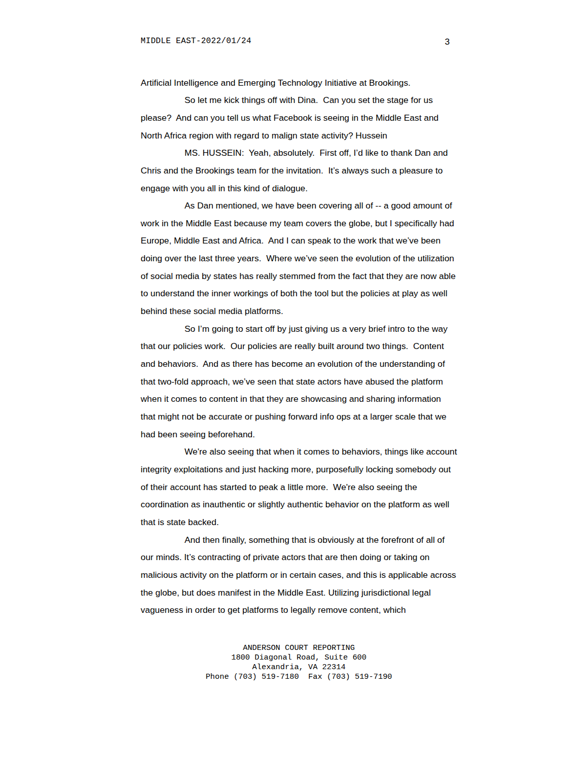MIDDLE EAST-2022/01/24
3
Artificial Intelligence and Emerging Technology Initiative at Brookings.
So let me kick things off with Dina. Can you set the stage for us please? And can you tell us what Facebook is seeing in the Middle East and North Africa region with regard to malign state activity? Hussein
MS. HUSSEIN: Yeah, absolutely. First off, I’d like to thank Dan and Chris and the Brookings team for the invitation. It’s always such a pleasure to engage with you all in this kind of dialogue.
As Dan mentioned, we have been covering all of -- a good amount of work in the Middle East because my team covers the globe, but I specifically had Europe, Middle East and Africa. And I can speak to the work that we’ve been doing over the last three years. Where we’ve seen the evolution of the utilization of social media by states has really stemmed from the fact that they are now able to understand the inner workings of both the tool but the policies at play as well behind these social media platforms.
So I’m going to start off by just giving us a very brief intro to the way that our policies work. Our policies are really built around two things. Content and behaviors. And as there has become an evolution of the understanding of that two-fold approach, we’ve seen that state actors have abused the platform when it comes to content in that they are showcasing and sharing information that might not be accurate or pushing forward info ops at a larger scale that we had been seeing beforehand.
We're also seeing that when it comes to behaviors, things like account integrity exploitations and just hacking more, purposefully locking somebody out of their account has started to peak a little more. We're also seeing the coordination as inauthentic or slightly authentic behavior on the platform as well that is state backed.
And then finally, something that is obviously at the forefront of all of our minds. It’s contracting of private actors that are then doing or taking on malicious activity on the platform or in certain cases, and this is applicable across the globe, but does manifest in the Middle East. Utilizing jurisdictional legal vagueness in order to get platforms to legally remove content, which
ANDERSON COURT REPORTING
1800 Diagonal Road, Suite 600
Alexandria, VA 22314
Phone (703) 519-7180 Fax (703) 519-7190